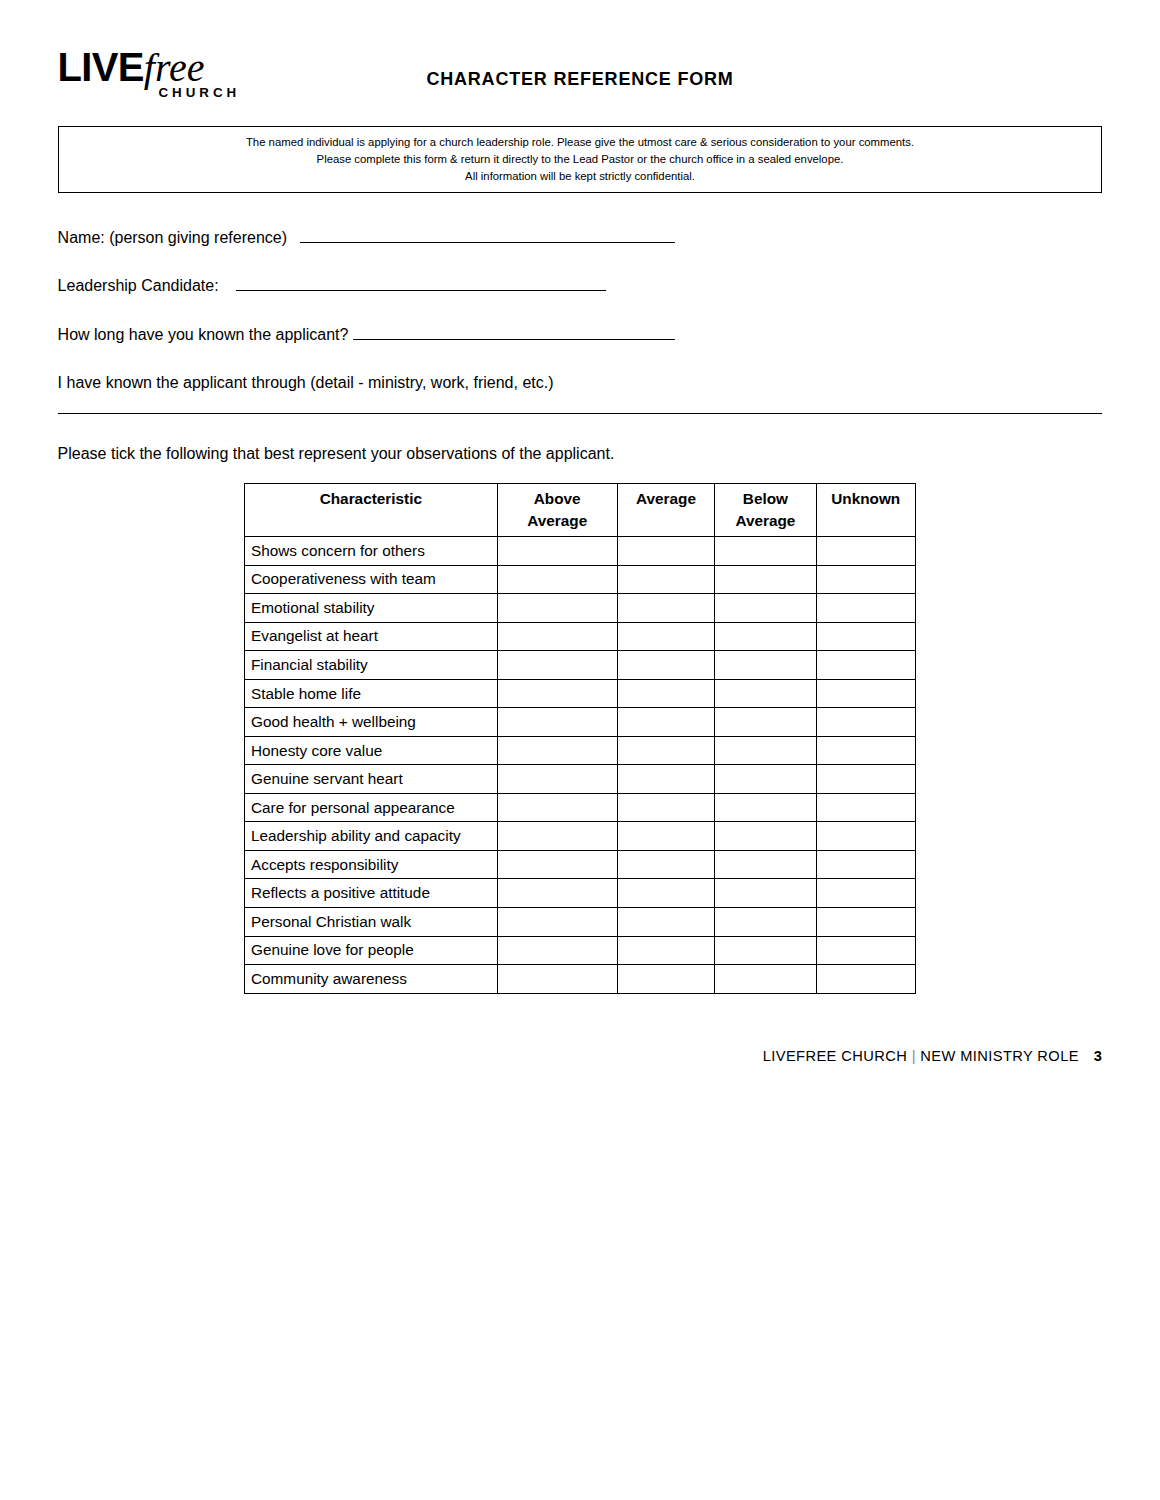LIVE free CHURCH
CHARACTER REFERENCE FORM
The named individual is applying for a church leadership role. Please give the utmost care & serious consideration to your comments.
Please complete this form & return it directly to the Lead Pastor or the church office in a sealed envelope.
All information will be kept strictly confidential.
Name: (person giving reference)
Leadership Candidate:
How long have you known the applicant?
I have known the applicant through (detail - ministry, work, friend, etc.)
Please tick the following that best represent your observations of the applicant.
| Characteristic | Above Average | Average | Below Average | Unknown |
| --- | --- | --- | --- | --- |
| Shows concern for others | | | | |
| Cooperativeness with team | | | | |
| Emotional stability | | | | |
| Evangelist at heart | | | | |
| Financial stability | | | | |
| Stable home life | | | | |
| Good health + wellbeing | | | | |
| Honesty core value | | | | |
| Genuine servant heart | | | | |
| Care for personal appearance | | | | |
| Leadership ability and capacity | | | | |
| Accepts responsibility | | | | |
| Reflects a positive attitude | | | | |
| Personal Christian walk | | | | |
| Genuine love for people | | | | |
| Community awareness | | | | |
LIVEFREE CHURCH | NEW MINISTRY ROLE 3